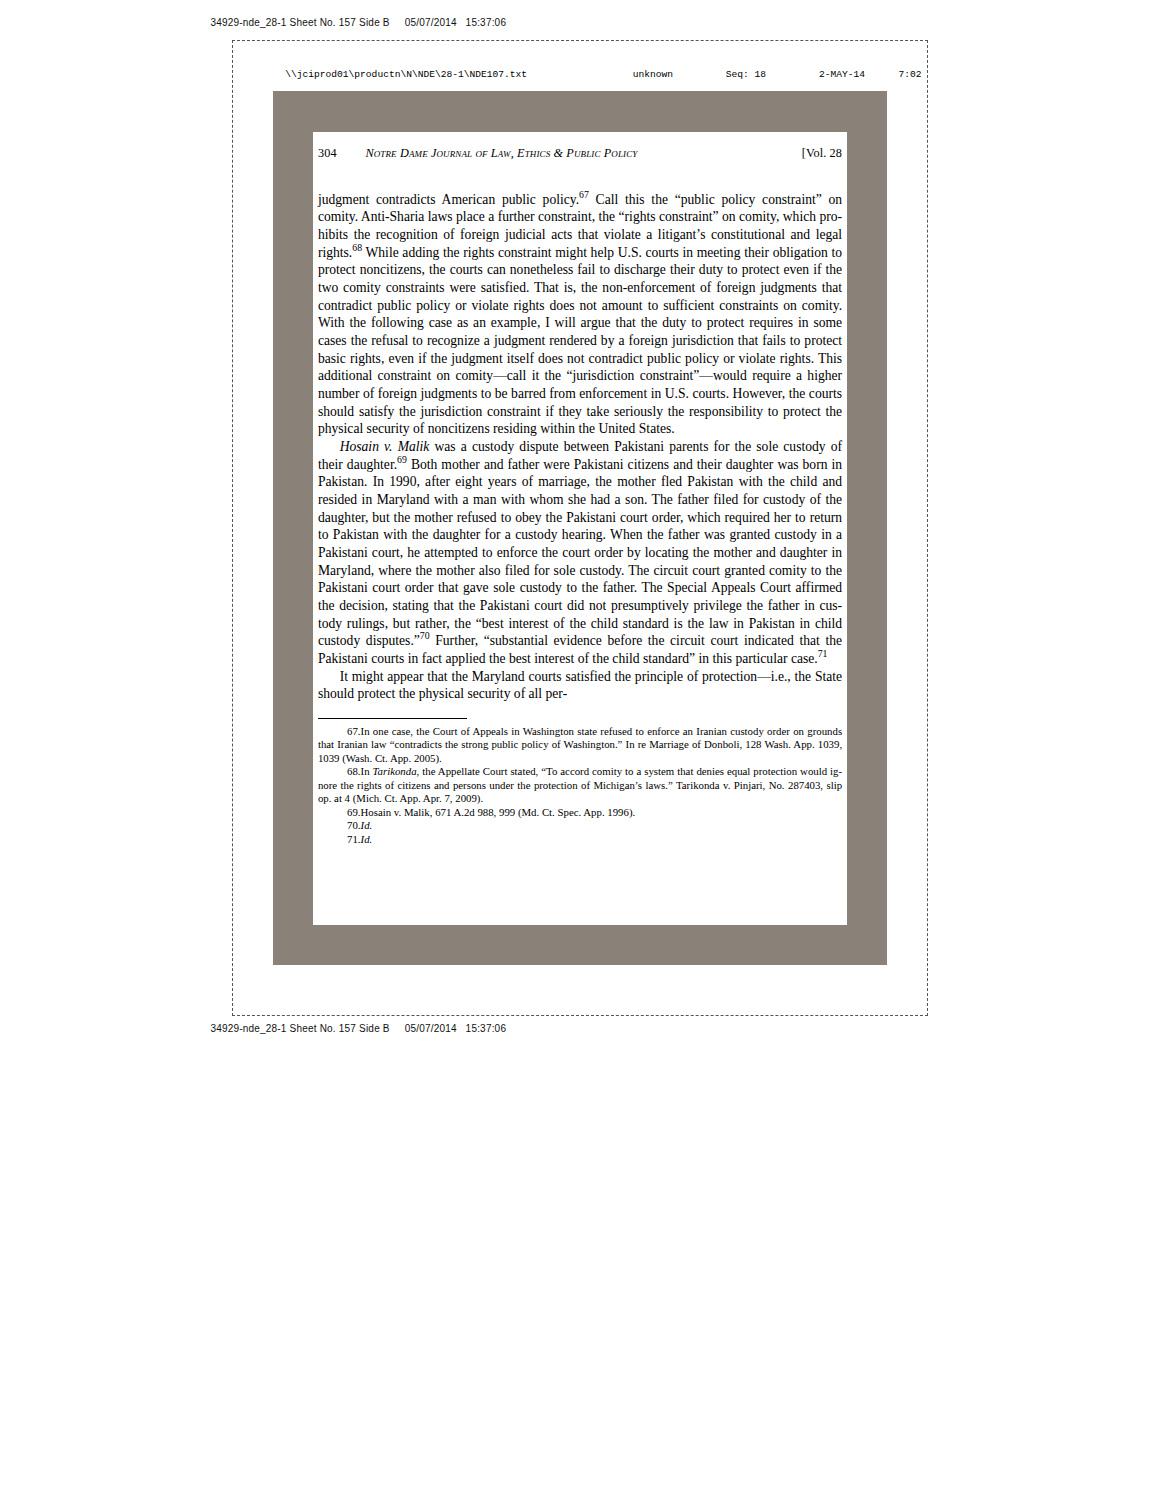34929-nde_28-1 Sheet No. 157 Side B 05/07/2014 15:37:06
34929-nde_28-1 Sheet No. 157 Side B 05/07/2014 15:37:06
34929-nde_28-1 Sheet No. 157 Side B 05/07/2014 15:37:06
\\jciprod01\productn\N\NDE\28-1\NDE107.txt unknown Seq: 18 2-MAY-14 7:02
304 Notre Dame Journal of Law, Ethics & Public Policy[Vol. 28
judgment contradicts American public policy.67 Call this the “public policy constraint” on comity. Anti-Sharia laws place a further constraint, the “rights constraint” on comity, which prohibits the recognition of foreign judicial acts that violate a litigant’s constitutional and legal rights.68 While adding the rights constraint might help U.S. courts in meeting their obligation to protect noncitizens, the courts can nonetheless fail to discharge their duty to protect even if the two comity constraints were satisfied. That is, the non-enforcement of foreign judgments that contradict public policy or violate rights does not amount to sufficient constraints on comity. With the following case as an example, I will argue that the duty to protect requires in some cases the refusal to recognize a judgment rendered by a foreign jurisdiction that fails to protect basic rights, even if the judgment itself does not contradict public policy or violate rights. This additional constraint on comity—call it the “jurisdiction constraint”—would require a higher number of foreign judgments to be barred from enforcement in U.S. courts. However, the courts should satisfy the jurisdiction constraint if they take seriously the responsibility to protect the physical security of noncitizens residing within the United States.
Hosain v. Malik was a custody dispute between Pakistani parents for the sole custody of their daughter.69 Both mother and father were Pakistani citizens and their daughter was born in Pakistan. In 1990, after eight years of marriage, the mother fled Pakistan with the child and resided in Maryland with a man with whom she had a son. The father filed for custody of the daughter, but the mother refused to obey the Pakistani court order, which required her to return to Pakistan with the daughter for a custody hearing. When the father was granted custody in a Pakistani court, he attempted to enforce the court order by locating the mother and daughter in Maryland, where the mother also filed for sole custody. The circuit court granted comity to the Pakistani court order that gave sole custody to the father. The Special Appeals Court affirmed the decision, stating that the Pakistani court did not presumptively privilege the father in custody rulings, but rather, the “best interest of the child standard is the law in Pakistan in child custody disputes.”70 Further, “substantial evidence before the circuit court indicated that the Pakistani courts in fact applied the best interest of the child standard” in this particular case.71
It might appear that the Maryland courts satisfied the principle of protection—i.e., the State should protect the physical security of all per-
67. In one case, the Court of Appeals in Washington state refused to enforce an Iranian custody order on grounds that Iranian law “contradicts the strong public policy of Washington.” In re Marriage of Donboli, 128 Wash. App. 1039, 1039 (Wash. Ct. App. 2005).
68. In Tarikonda, the Appellate Court stated, “To accord comity to a system that denies equal protection would ignore the rights of citizens and persons under the protection of Michigan’s laws.” Tarikonda v. Pinjari, No. 287403, slip op. at 4 (Mich. Ct. App. Apr. 7, 2009).
69. Hosain v. Malik, 671 A.2d 988, 999 (Md. Ct. Spec. App. 1996).
70. Id.
71. Id.